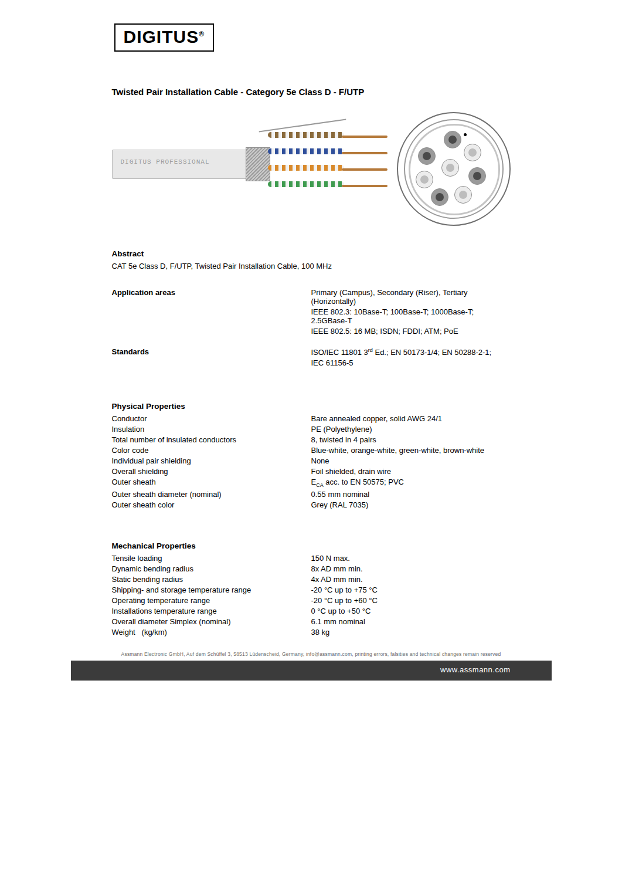DIGITUS®
Twisted Pair Installation Cable - Category 5e Class D - F/UTP
DIGITUS PROFESSIONAL
Abstract
CAT 5e Class D, F/UTP, Twisted Pair Installation Cable, 100 MHz
| Application areas | Primary (Campus), Secondary (Riser), Tertiary (Horizontally) |
| | IEEE 802.3: 10Base-T; 100Base-T; 1000Base-T; 2.5GBase-T |
| | IEEE 802.5: 16 MB; ISDN; FDDI; ATM; PoE |
| Standards | ISO/IEC 11801 3 rd Ed.; EN 50173-1/4; EN 50288-2-1; |
| | IEC 61156-5 |
Physical Properties
| Conductor | Bare annealed copper, solid AWG 24/1 |
| Insulation | PE (Polyethylene) |
| Total number of insulated conductors | 8, twisted in 4 pairs |
| Color code | Blue-white, orange-white, green-white, brown-white |
| Individual pair shielding | None |
| Overall shielding | Foil shielded, drain wire |
| Outer sheath | E CA acc. to EN 50575; PVC |
| Outer sheath diameter (nominal) | 0.55 mm nominal |
| Outer sheath color | Grey (RAL 7035) |
Mechanical Properties
| Tensile loading | 150 N max. |
| Dynamic bending radius | 8x AD mm min. |
| Static bending radius | 4x AD mm min. |
| Shipping- and storage temperature range | -20 °C up to +75 °C |
| Operating temperature range | -20 °C up to +60 °C |
| Installations temperature range | 0 °C up to +50 °C |
| Overall diameter Simplex (nominal) | 6.1 mm nominal |
| Weight (kg/km) | 38 kg |
Assmann Electronic GmbH, Auf dem Schüffel 3, 58513 Lüdenscheid, Germany, info@assmann.com, printing errors, falsities and technical changes remain reserved
www.assmann.com